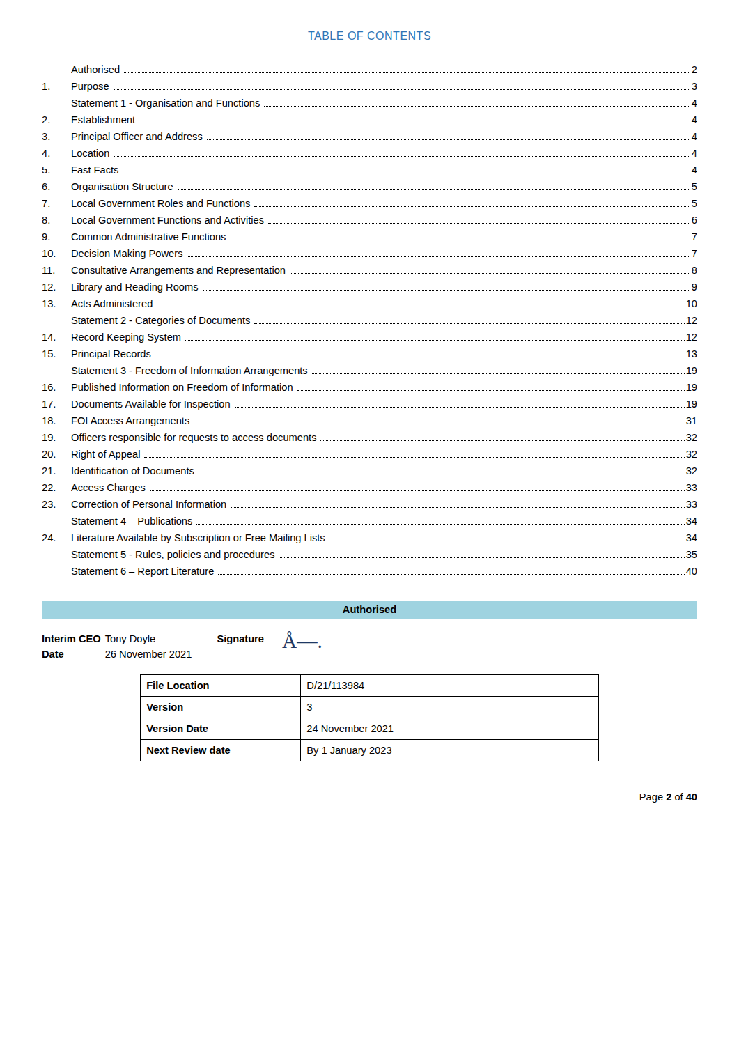TABLE OF CONTENTS
| | Authorised 2 |
| 1. | Purpose 3 |
| | Statement 1 - Organisation and Functions 4 |
| 2. | Establishment 4 |
| 3. | Principal Officer and Address 4 |
| 4. | Location 4 |
| 5. | Fast Facts 4 |
| 6. | Organisation Structure 5 |
| 7. | Local Government Roles and Functions 5 |
| 8. | Local Government Functions and Activities 6 |
| 9. | Common Administrative Functions 7 |
| 10. | Decision Making Powers 7 |
| 11. | Consultative Arrangements and Representation 8 |
| 12. | Library and Reading Rooms 9 |
| 13. | Acts Administered 10 |
| | Statement 2 - Categories of Documents 12 |
| 14. | Record Keeping System 12 |
| 15. | Principal Records 13 |
| | Statement 3 - Freedom of Information Arrangements 19 |
| 16. | Published Information on Freedom of Information 19 |
| 17. | Documents Available for Inspection 19 |
| 18. | FOI Access Arrangements 31 |
| 19. | Officers responsible for requests to access documents 32 |
| 20. | Right of Appeal 32 |
| 21. | Identification of Documents 32 |
| 22. | Access Charges 33 |
| 23. | Correction of Personal Information 33 |
| | Statement 4 – Publications 34 |
| 24. | Literature Available by Subscription or Free Mailing Lists 34 |
| | Statement 5 - Rules, policies and procedures 35 |
| | Statement 6 – Report Literature 40 |
Authorised
| Interim CEO | Tony Doyle | Signature | Å—. |
| Date | 26 November 2021 | |
| File Location | D/21/113984 |
| Version | 3 |
| Version Date | 24 November 2021 |
| Next Review date | By 1 January 2023 |
Page 2 of 40